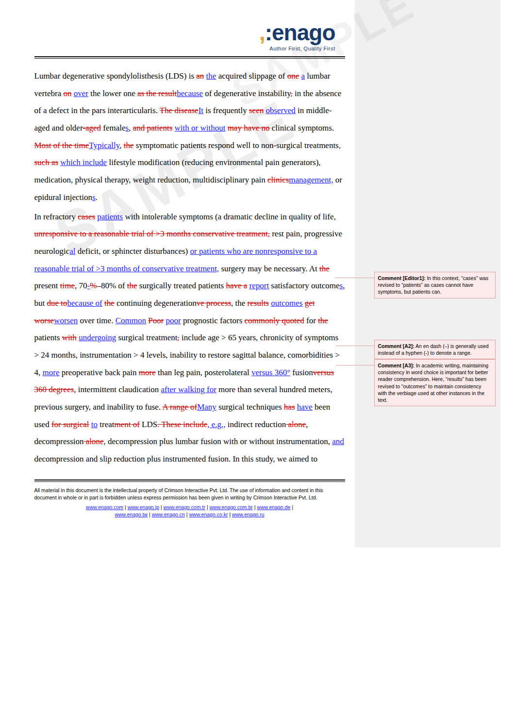SAMPLE
SAMPLE
,:enago
Author First, Quality First
Lumbar degenerative spondylolisthesis (LDS) is an the acquired slippage of one a lumbar vertebra on over the lower one as the result because of degenerative instability, in the absence of a defect in the pars interarticularis. The disease It is frequently seen observed in middle-aged and older-aged females, and patients with or without may have no clinical symptoms. Most of the time Typically, the symptomatic patients respond well to non-surgical treatments, such as which include lifestyle modification (reducing environmental pain generators), medication, physical therapy, weight reduction, multidisciplinary pain clinics management, or epidural injections.
In refractory cases patients with intolerable symptoms (a dramatic decline in quality of life, unresponsive to a reasonable trial of >3 months conservative treatment, rest pain, progressive neurological deficit, or sphincter disturbances) or patients who are nonresponsive to a reasonable trial of >3 months of conservative treatment, surgery may be necessary. At the present time, 70-%–80% of the surgically treated patients have a report satisfactory outcomes, but due to because of the continuing degenerationve process, the results outcomes get worse worsen over time. Common Poor poor prognostic factors commonly quoted for the patients with undergoing surgical treatment, include age > 65 years, chronicity of symptoms > 24 months, instrumentation > 4 levels, inability to restore sagittal balance, comorbidities > 4, more preoperative back pain more than leg pain, posterolateral versus 360° fusionversus 360 degrees, intermittent claudication after walking for more than several hundred meters, previous surgery, and inability to fuse. A range of Many surgical techniques has have been used for surgical to treatment of LDS. These include, e.g., indirect reduction alone, decompression alone, decompression plus lumbar fusion with or without instrumentation, and decompression and slip reduction plus instrumented fusion. In this study, we aimed to
All material in this document is the intellectual property of Crimson Interactive Pvt. Ltd. The use of information and content in this document in whole or in part is forbidden unless express permission has been given in writing by Crimson Interactive Pvt. Ltd.
www.enago.com | www.enago.jp | www.enago.com.tr | www.enago.com.br | www.enago.de |
www.enago.tw | www.enago.cn | www.enago.co.kr | www.enago.ru
Comment [Editor1]: In this context, “cases” was revised to “patients” as cases cannot have symptoms, but patients can.
Comment [A2]: An en dash (–) is generally used instead of a hyphen (-) to denote a range.
Comment [A3]: In academic writing, maintaining consistency in word choice is important for better reader comprehension. Here, “results” has been revised to “outcomes” to maintain consistency with the verbiage used at other instances in the text.